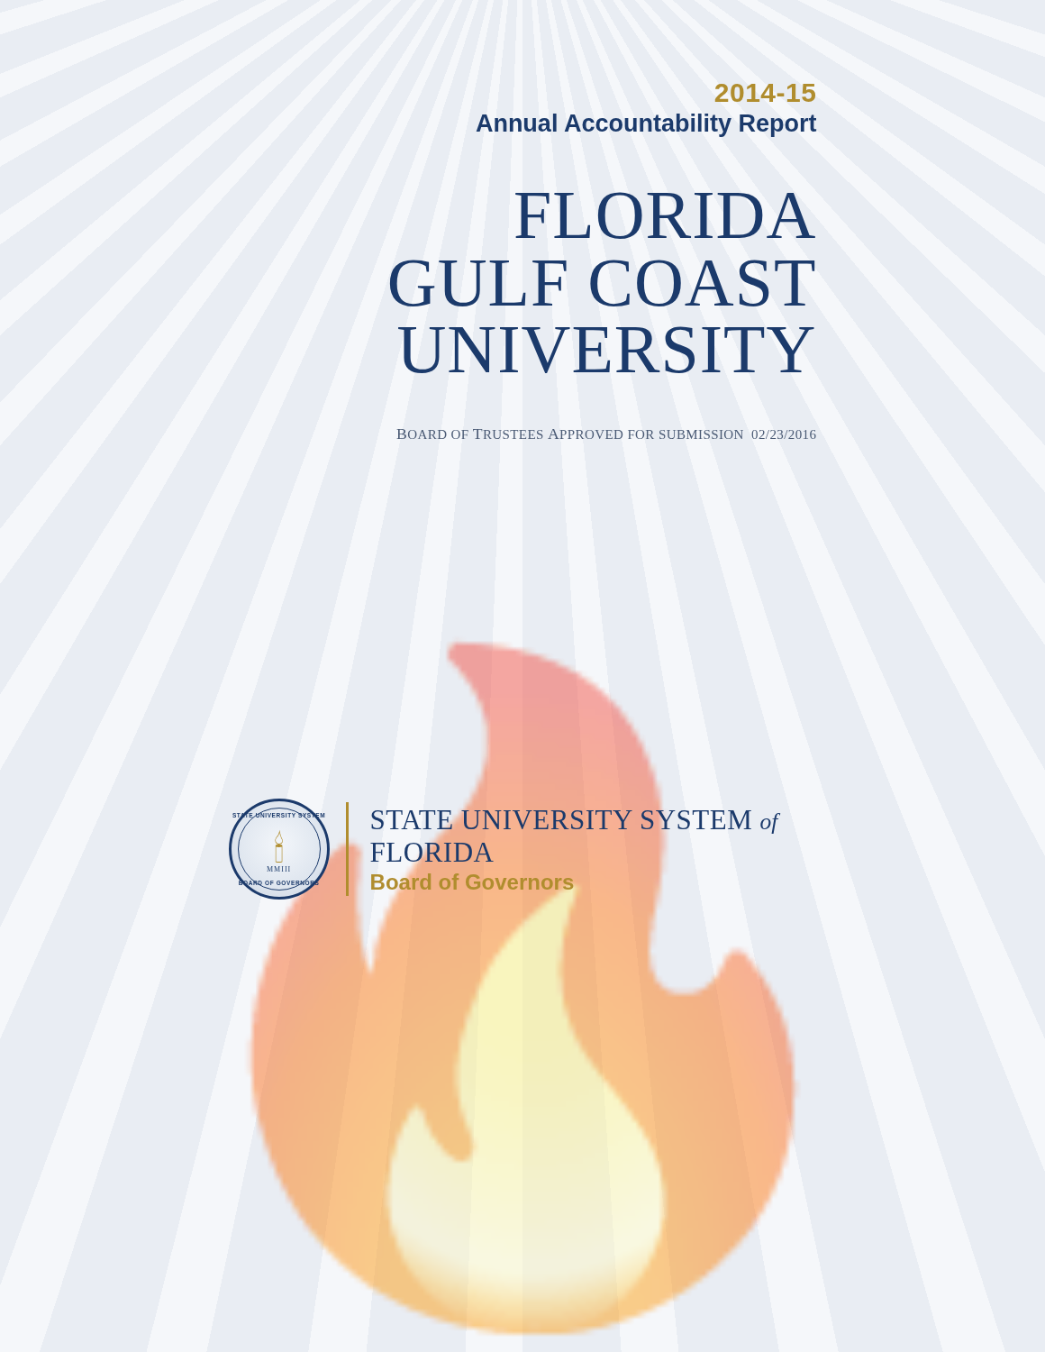🔥
2014-15
Annual Accountability Report
Florida
Gulf Coast
University
Board of Trustees Approved for submission 02/23/2016
State University System
🕯
MMIII
Board of Governors
State University System of Florida
Board of Governors